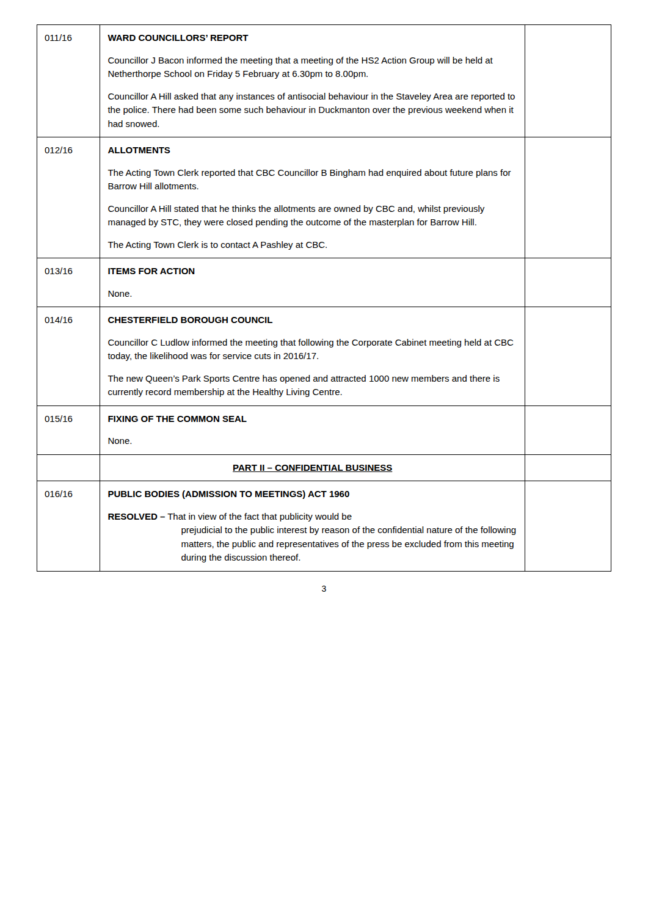| 011/16 | Ward Councillors’ Report Councillor J Bacon informed the meeting that a meeting of the HS2 Action Group will be held at Netherthorpe School on Friday 5 February at 6.30pm to 8.00pm. Councillor A Hill asked that any instances of antisocial behaviour in the Staveley Area are reported to the police. There had been some such behaviour in Duckmanton over the previous weekend when it had snowed. | |
| 012/16 | Allotments The Acting Town Clerk reported that CBC Councillor B Bingham had enquired about future plans for Barrow Hill allotments. Councillor A Hill stated that he thinks the allotments are owned by CBC and, whilst previously managed by STC, they were closed pending the outcome of the masterplan for Barrow Hill. The Acting Town Clerk is to contact A Pashley at CBC. | |
| 013/16 | Items for Action None. | |
| 014/16 | Chesterfield Borough Council Councillor C Ludlow informed the meeting that following the Corporate Cabinet meeting held at CBC today, the likelihood was for service cuts in 2016/17. The new Queen’s Park Sports Centre has opened and attracted 1000 new members and there is currently record membership at the Healthy Living Centre. | |
| 015/16 | Fixing of the Common Seal None. | |
| | PART II – CONFIDENTIAL BUSINESS | |
| 016/16 | Public Bodies (Admission to Meetings) Act 1960 RESOLVED – That in view of the fact that publicity would be prejudicial to the public interest by reason of the confidential nature of the following matters, the public and representatives of the press be excluded from this meeting during the discussion thereof. | |
3